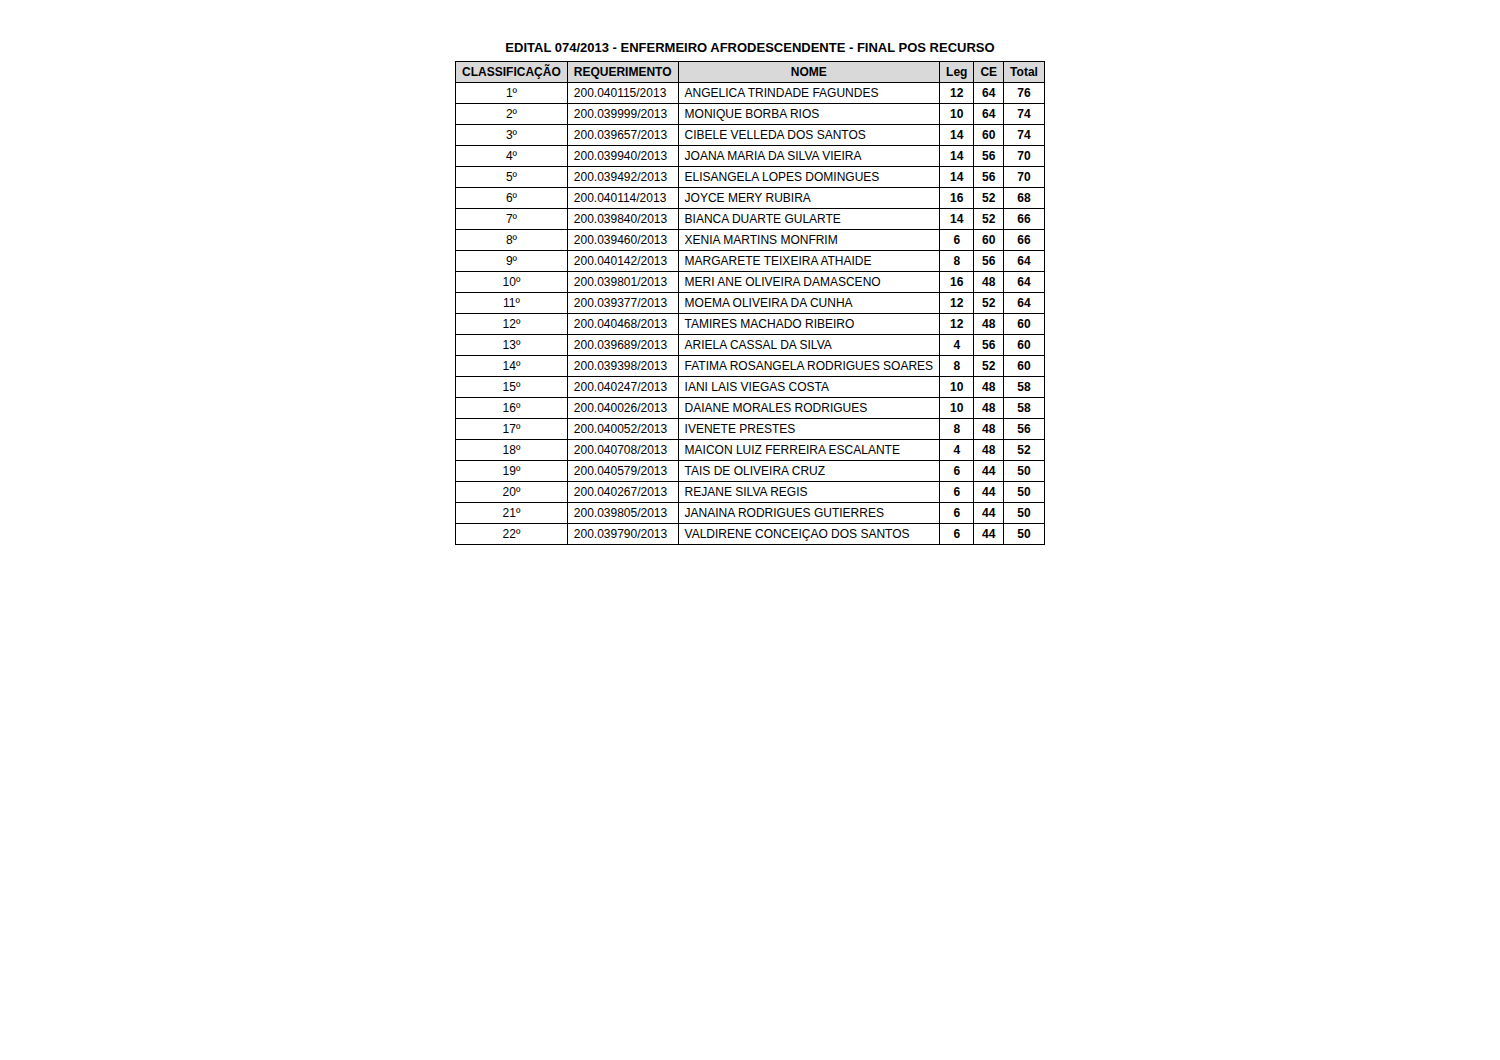EDITAL 074/2013 - ENFERMEIRO AFRODESCENDENTE - FINAL POS RECURSO
| CLASSIFICAÇÃO | REQUERIMENTO | NOME | Leg | CE | Total |
| --- | --- | --- | --- | --- | --- |
| 1º | 200.040115/2013 | ANGELICA TRINDADE FAGUNDES | 12 | 64 | 76 |
| 2º | 200.039999/2013 | MONIQUE BORBA RIOS | 10 | 64 | 74 |
| 3º | 200.039657/2013 | CIBELE VELLEDA DOS SANTOS | 14 | 60 | 74 |
| 4º | 200.039940/2013 | JOANA MARIA DA SILVA VIEIRA | 14 | 56 | 70 |
| 5º | 200.039492/2013 | ELISANGELA LOPES DOMINGUES | 14 | 56 | 70 |
| 6º | 200.040114/2013 | JOYCE MERY RUBIRA | 16 | 52 | 68 |
| 7º | 200.039840/2013 | BIANCA DUARTE GULARTE | 14 | 52 | 66 |
| 8º | 200.039460/2013 | XENIA MARTINS MONFRIM | 6 | 60 | 66 |
| 9º | 200.040142/2013 | MARGARETE TEIXEIRA ATHAIDE | 8 | 56 | 64 |
| 10º | 200.039801/2013 | MERI ANE OLIVEIRA DAMASCENO | 16 | 48 | 64 |
| 11º | 200.039377/2013 | MOEMA OLIVEIRA DA CUNHA | 12 | 52 | 64 |
| 12º | 200.040468/2013 | TAMIRES MACHADO RIBEIRO | 12 | 48 | 60 |
| 13º | 200.039689/2013 | ARIELA CASSAL DA SILVA | 4 | 56 | 60 |
| 14º | 200.039398/2013 | FATIMA ROSANGELA RODRIGUES SOARES | 8 | 52 | 60 |
| 15º | 200.040247/2013 | IANI LAIS VIEGAS COSTA | 10 | 48 | 58 |
| 16º | 200.040026/2013 | DAIANE MORALES RODRIGUES | 10 | 48 | 58 |
| 17º | 200.040052/2013 | IVENETE PRESTES | 8 | 48 | 56 |
| 18º | 200.040708/2013 | MAICON LUIZ FERREIRA ESCALANTE | 4 | 48 | 52 |
| 19º | 200.040579/2013 | TAIS DE OLIVEIRA CRUZ | 6 | 44 | 50 |
| 20º | 200.040267/2013 | REJANE SILVA REGIS | 6 | 44 | 50 |
| 21º | 200.039805/2013 | JANAINA RODRIGUES GUTIERRES | 6 | 44 | 50 |
| 22º | 200.039790/2013 | VALDIRENE CONCEIÇAO DOS SANTOS | 6 | 44 | 50 |